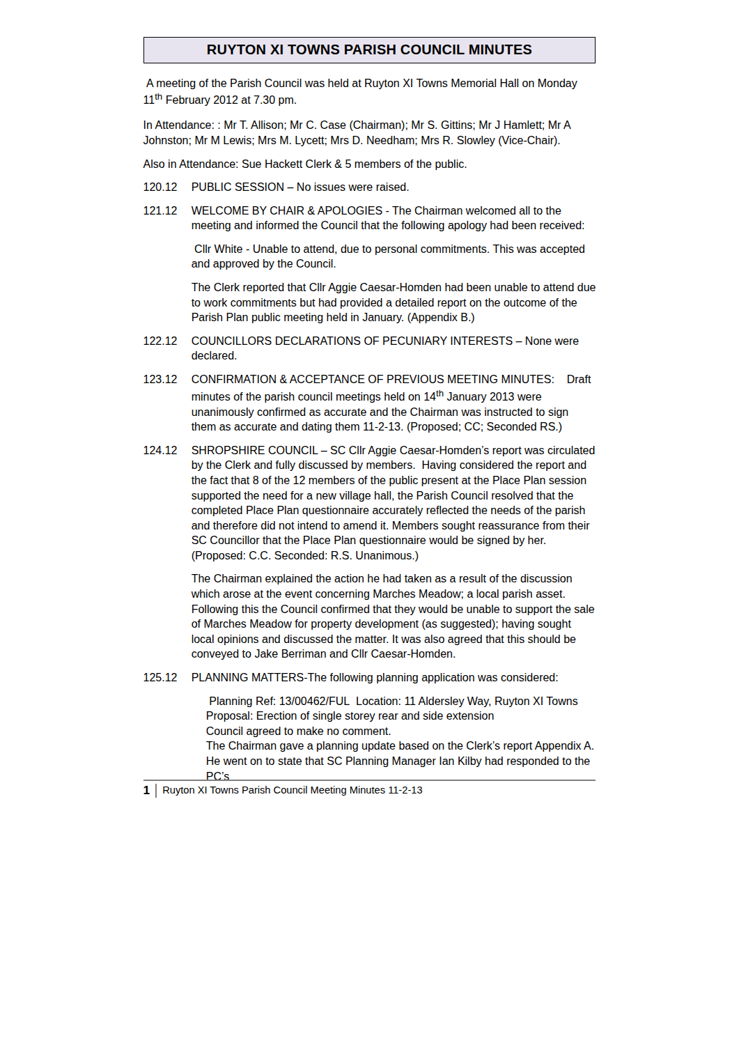RUYTON XI TOWNS PARISH COUNCIL MINUTES
A meeting of the Parish Council was held at Ruyton XI Towns Memorial Hall on Monday 11th February 2012 at 7.30 pm.
In Attendance: : Mr T. Allison; Mr C. Case (Chairman); Mr S. Gittins; Mr J Hamlett; Mr A Johnston; Mr M Lewis; Mrs M. Lycett; Mrs D. Needham; Mrs R. Slowley (Vice-Chair).
Also in Attendance: Sue Hackett Clerk & 5 members of the public.
120.12
PUBLIC SESSION – No issues were raised.
121.12
WELCOME BY CHAIR & APOLOGIES - The Chairman welcomed all to the meeting and informed the Council that the following apology had been received:
Cllr White - Unable to attend, due to personal commitments. This was accepted and approved by the Council.
The Clerk reported that Cllr Aggie Caesar-Homden had been unable to attend due to work commitments but had provided a detailed report on the outcome of the Parish Plan public meeting held in January. (Appendix B.)
122.12
COUNCILLORS DECLARATIONS OF PECUNIARY INTERESTS – None were declared.
123.12
CONFIRMATION & ACCEPTANCE OF PREVIOUS MEETING MINUTES: Draft minutes of the parish council meetings held on 14th January 2013 were unanimously confirmed as accurate and the Chairman was instructed to sign them as accurate and dating them 11-2-13. (Proposed; CC; Seconded RS.)
124.12
SHROPSHIRE COUNCIL – SC Cllr Aggie Caesar-Homden’s report was circulated by the Clerk and fully discussed by members. Having considered the report and the fact that 8 of the 12 members of the public present at the Place Plan session supported the need for a new village hall, the Parish Council resolved that the completed Place Plan questionnaire accurately reflected the needs of the parish and therefore did not intend to amend it. Members sought reassurance from their SC Councillor that the Place Plan questionnaire would be signed by her. (Proposed: C.C. Seconded: R.S. Unanimous.)
The Chairman explained the action he had taken as a result of the discussion which arose at the event concerning Marches Meadow; a local parish asset. Following this the Council confirmed that they would be unable to support the sale of Marches Meadow for property development (as suggested); having sought local opinions and discussed the matter. It was also agreed that this should be conveyed to Jake Berriman and Cllr Caesar-Homden.
125.12
PLANNING MATTERS-The following planning application was considered:
Planning Ref: 13/00462/FUL Location: 11 Aldersley Way, Ruyton XI Towns
Proposal: Erection of single storey rear and side extension
Council agreed to make no comment.
The Chairman gave a planning update based on the Clerk’s report Appendix A. He went on to state that SC Planning Manager Ian Kilby had responded to the PC’s
1
Ruyton XI Towns Parish Council Meeting Minutes 11-2-13